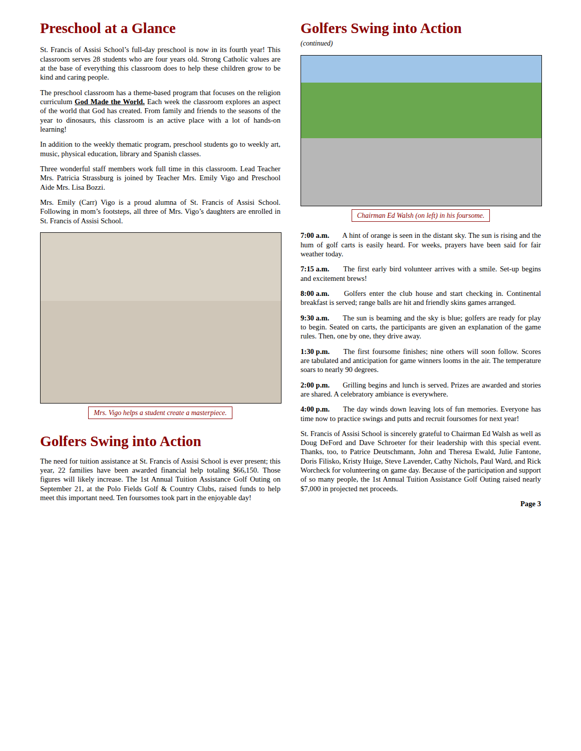Preschool at a Glance
St. Francis of Assisi School’s full-day preschool is now in its fourth year! This classroom serves 28 students who are four years old. Strong Catholic values are at the base of everything this classroom does to help these children grow to be kind and caring people.
The preschool classroom has a theme-based program that focuses on the religion curriculum God Made the World. Each week the classroom explores an aspect of the world that God has created. From family and friends to the seasons of the year to dinosaurs, this classroom is an active place with a lot of hands-on learning!
In addition to the weekly thematic program, preschool students go to weekly art, music, physical education, library and Spanish classes.
Three wonderful staff members work full time in this classroom. Lead Teacher Mrs. Patricia Strassburg is joined by Teacher Mrs. Emily Vigo and Preschool Aide Mrs. Lisa Bozzi.
Mrs. Emily (Carr) Vigo is a proud alumna of St. Francis of Assisi School. Following in mom’s footsteps, all three of Mrs. Vigo’s daughters are enrolled in St. Francis of Assisi School.
Mrs. Vigo helps a student create a masterpiece.
Golfers Swing into Action
The need for tuition assistance at St. Francis of Assisi School is ever present; this year, 22 families have been awarded financial help totaling $66,150. Those figures will likely increase. The 1st Annual Tuition Assistance Golf Outing on September 21, at the Polo Fields Golf & Country Clubs, raised funds to help meet this important need. Ten foursomes took part in the enjoyable day!
Golfers Swing into Action
(continued)
Chairman Ed Walsh (on left) in his foursome.
7:00 a.m. A hint of orange is seen in the distant sky. The sun is rising and the hum of golf carts is easily heard. For weeks, prayers have been said for fair weather today.
7:15 a.m. The first early bird volunteer arrives with a smile. Set-up begins and excitement brews!
8:00 a.m. Golfers enter the club house and start checking in. Continental breakfast is served; range balls are hit and friendly skins games arranged.
9:30 a.m. The sun is beaming and the sky is blue; golfers are ready for play to begin. Seated on carts, the participants are given an explanation of the game rules. Then, one by one, they drive away.
1:30 p.m. The first foursome finishes; nine others will soon follow. Scores are tabulated and anticipation for game winners looms in the air. The temperature soars to nearly 90 degrees.
2:00 p.m. Grilling begins and lunch is served. Prizes are awarded and stories are shared. A celebratory ambiance is everywhere.
4:00 p.m. The day winds down leaving lots of fun memories. Everyone has time now to practice swings and putts and recruit foursomes for next year!
St. Francis of Assisi School is sincerely grateful to Chairman Ed Walsh as well as Doug DeFord and Dave Schroeter for their leadership with this special event. Thanks, too, to Patrice Deutschmann, John and Theresa Ewald, Julie Fantone, Doris Filisko, Kristy Huige, Steve Lavender, Cathy Nichols, Paul Ward, and Rick Worcheck for volunteering on game day. Because of the participation and support of so many people, the 1st Annual Tuition Assistance Golf Outing raised nearly $7,000 in projected net proceeds.
Page 3